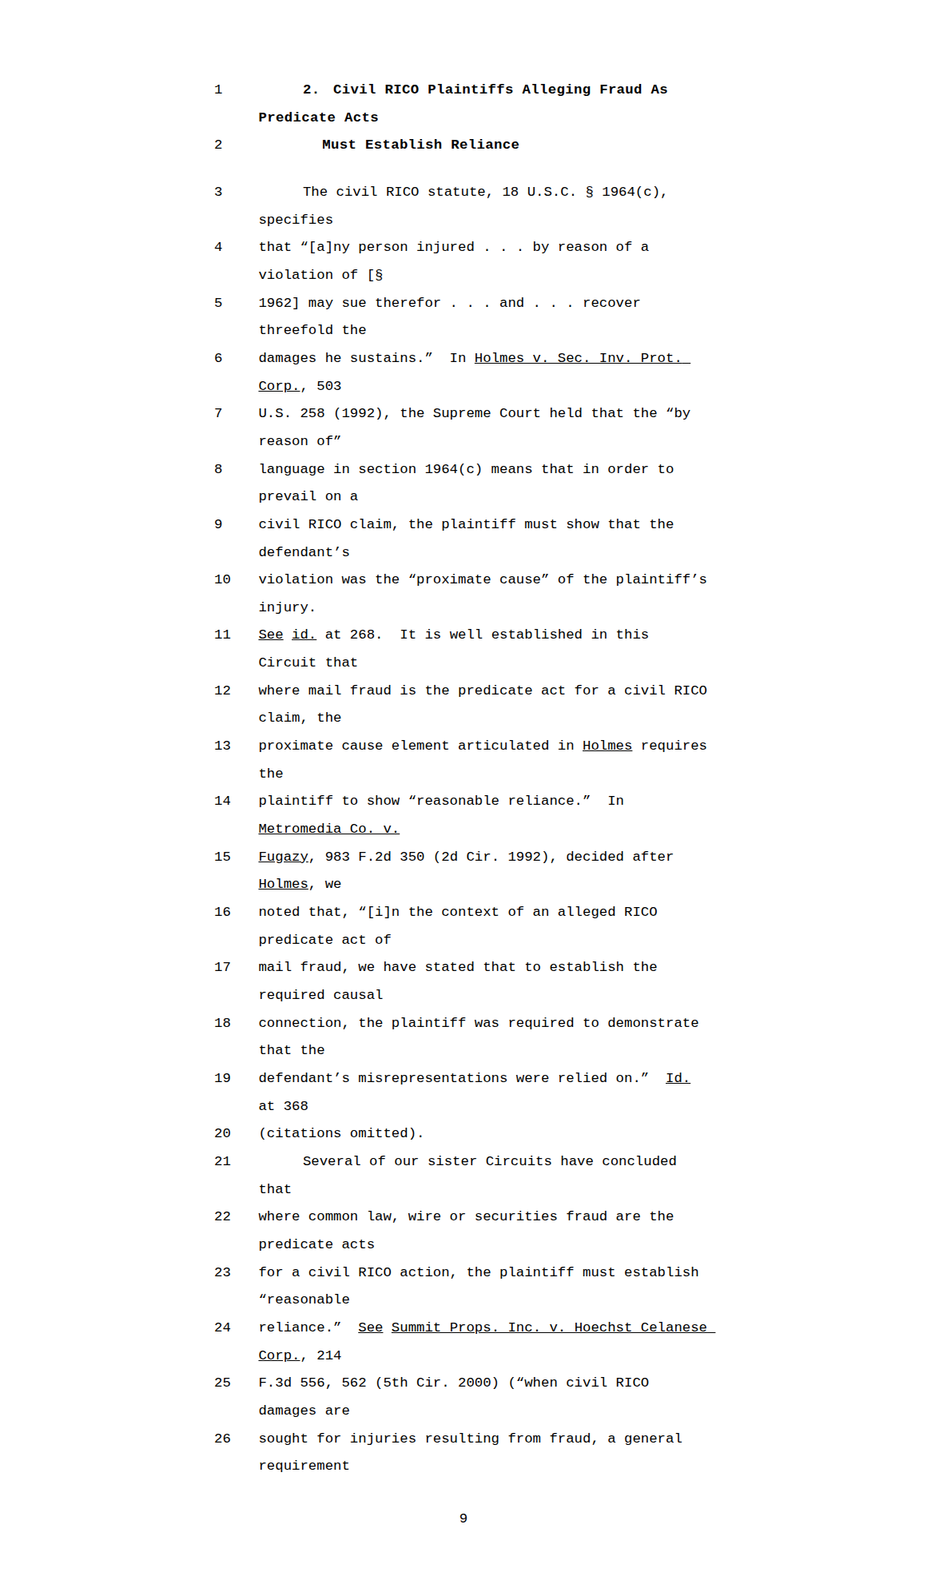1
2. Civil RICO Plaintiffs Alleging Fraud As Predicate Acts
2
Must Establish Reliance
3
The civil RICO statute, 18 U.S.C. § 1964(c), specifies
4
that “[a]ny person injured . . . by reason of a violation of [§
5
1962] may sue therefor . . . and . . . recover threefold the
6
damages he sustains.” In Holmes v. Sec. Inv. Prot. Corp., 503
7
U.S. 258 (1992), the Supreme Court held that the “by reason of”
8
language in section 1964(c) means that in order to prevail on a
9
civil RICO claim, the plaintiff must show that the defendant’s
10
violation was the “proximate cause” of the plaintiff’s injury.
11
See id. at 268. It is well established in this Circuit that
12
where mail fraud is the predicate act for a civil RICO claim, the
13
proximate cause element articulated in Holmes requires the
14
plaintiff to show “reasonable reliance.” In Metromedia Co. v.
15
Fugazy, 983 F.2d 350 (2d Cir. 1992), decided after Holmes, we
16
noted that, “[i]n the context of an alleged RICO predicate act of
17
mail fraud, we have stated that to establish the required causal
18
connection, the plaintiff was required to demonstrate that the
19
defendant’s misrepresentations were relied on.” Id. at 368
20
(citations omitted).
21
Several of our sister Circuits have concluded that
22
where common law, wire or securities fraud are the predicate acts
23
for a civil RICO action, the plaintiff must establish “reasonable
24
reliance.” See Summit Props. Inc. v. Hoechst Celanese Corp., 214
25
F.3d 556, 562 (5th Cir. 2000) (“when civil RICO damages are
26
sought for injuries resulting from fraud, a general requirement
9